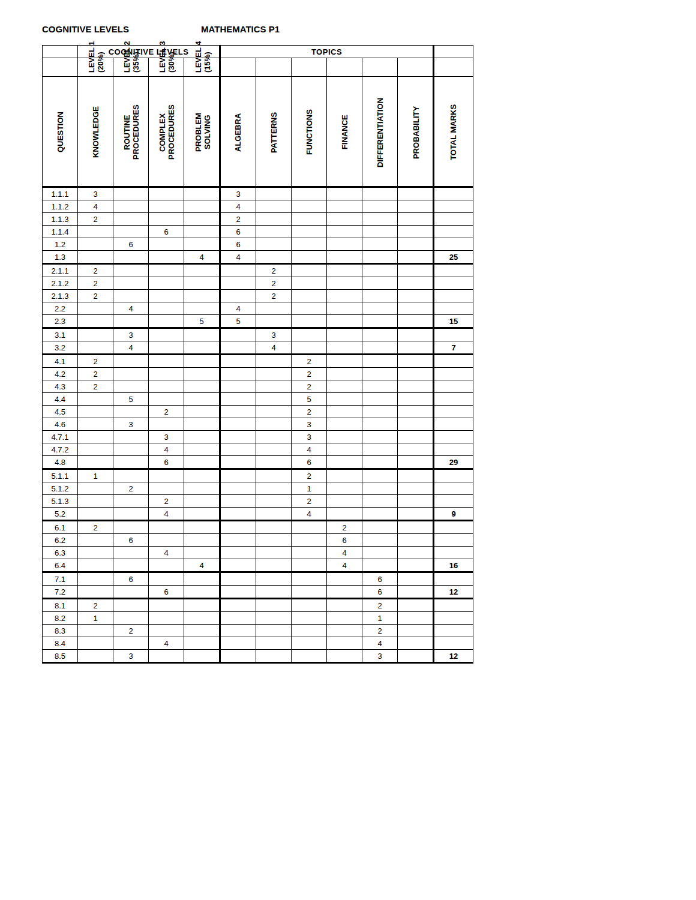COGNITIVE LEVELS MATHEMATICS P1
| | COGNITIVE LEVELS | TOPICS | |
| | LEVEL 1 (20%) | LEVEL 2 (35%) | LEVEL 3 (30%) | LEVEL 4 (15%) | | | | | | | |
| QUESTION | KNOWLEDGE | ROUTINE PROCEDURES | COMPLEX PROCEDURES | PROBLEM SOLVING | ALGEBRA | PATTERNS | FUNCTIONS | FINANCE | DIFFERENTIATION | PROBABILITY | TOTAL MARKS |
| 1.1.1 | 3 | | | | 3 | | | | | | |
| 1.1.2 | 4 | | | | 4 | | | | | | |
| 1.1.3 | 2 | | | | 2 | | | | | | |
| 1.1.4 | | | 6 | | 6 | | | | | | |
| 1.2 | | 6 | | | 6 | | | | | | |
| 1.3 | | | | 4 | 4 | | | | | | 25 |
| 2.1.1 | 2 | | | | | 2 | | | | | |
| 2.1.2 | 2 | | | | | 2 | | | | | |
| 2.1.3 | 2 | | | | | 2 | | | | | |
| 2.2 | | 4 | | | 4 | | | | | | |
| 2.3 | | | | 5 | 5 | | | | | | 15 |
| 3.1 | | 3 | | | | 3 | | | | | |
| 3.2 | | 4 | | | | 4 | | | | | 7 |
| 4.1 | 2 | | | | | | 2 | | | | |
| 4.2 | 2 | | | | | | 2 | | | | |
| 4.3 | 2 | | | | | | 2 | | | | |
| 4.4 | | 5 | | | | | 5 | | | | |
| 4.5 | | | 2 | | | | 2 | | | | |
| 4.6 | | 3 | | | | | 3 | | | | |
| 4.7.1 | | | 3 | | | | 3 | | | | |
| 4.7.2 | | | 4 | | | | 4 | | | | |
| 4.8 | | | 6 | | | | 6 | | | | 29 |
| 5.1.1 | 1 | | | | | | 2 | | | | |
| 5.1.2 | | 2 | | | | | 1 | | | | |
| 5.1.3 | | | 2 | | | | 2 | | | | |
| 5.2 | | | 4 | | | | 4 | | | | 9 |
| 6.1 | 2 | | | | | | | 2 | | | |
| 6.2 | | 6 | | | | | | 6 | | | |
| 6.3 | | | 4 | | | | | 4 | | | |
| 6.4 | | | | 4 | | | | 4 | | | 16 |
| 7.1 | | 6 | | | | | | | 6 | | |
| 7.2 | | | 6 | | | | | | 6 | | 12 |
| 8.1 | 2 | | | | | | | | 2 | | |
| 8.2 | 1 | | | | | | | | 1 | | |
| 8.3 | | 2 | | | | | | | 2 | | |
| 8.4 | | | 4 | | | | | | 4 | | |
| 8.5 | | 3 | | | | | | | 3 | | 12 |